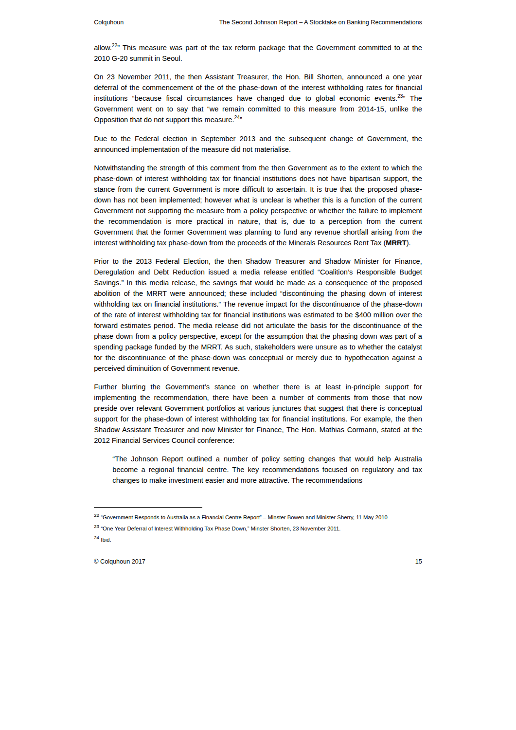Colquhoun
The Second Johnson Report – A Stocktake on Banking Recommendations
allow.22” This measure was part of the tax reform package that the Government committed to at the 2010 G-20 summit in Seoul.
On 23 November 2011, the then Assistant Treasurer, the Hon. Bill Shorten, announced a one year deferral of the commencement of the of the phase-down of the interest withholding rates for financial institutions “because fiscal circumstances have changed due to global economic events.23” The Government went on to say that “we remain committed to this measure from 2014-15, unlike the Opposition that do not support this measure.24”
Due to the Federal election in September 2013 and the subsequent change of Government, the announced implementation of the measure did not materialise.
Notwithstanding the strength of this comment from the then Government as to the extent to which the phase-down of interest withholding tax for financial institutions does not have bipartisan support, the stance from the current Government is more difficult to ascertain. It is true that the proposed phase-down has not been implemented; however what is unclear is whether this is a function of the current Government not supporting the measure from a policy perspective or whether the failure to implement the recommendation is more practical in nature, that is, due to a perception from the current Government that the former Government was planning to fund any revenue shortfall arising from the interest withholding tax phase-down from the proceeds of the Minerals Resources Rent Tax (MRRT).
Prior to the 2013 Federal Election, the then Shadow Treasurer and Shadow Minister for Finance, Deregulation and Debt Reduction issued a media release entitled “Coalition’s Responsible Budget Savings.” In this media release, the savings that would be made as a consequence of the proposed abolition of the MRRT were announced; these included “discontinuing the phasing down of interest withholding tax on financial institutions.” The revenue impact for the discontinuance of the phase-down of the rate of interest withholding tax for financial institutions was estimated to be $400 million over the forward estimates period. The media release did not articulate the basis for the discontinuance of the phase down from a policy perspective, except for the assumption that the phasing down was part of a spending package funded by the MRRT. As such, stakeholders were unsure as to whether the catalyst for the discontinuance of the phase-down was conceptual or merely due to hypothecation against a perceived diminuition of Government revenue.
Further blurring the Government’s stance on whether there is at least in-principle support for implementing the recommendation, there have been a number of comments from those that now preside over relevant Government portfolios at various junctures that suggest that there is conceptual support for the phase-down of interest withholding tax for financial institutions. For example, the then Shadow Assistant Treasurer and now Minister for Finance, The Hon. Mathias Cormann, stated at the 2012 Financial Services Council conference:
“The Johnson Report outlined a number of policy setting changes that would help Australia become a regional financial centre. The key recommendations focused on regulatory and tax changes to make investment easier and more attractive. The recommendations
22“Government Responds to Australia as a Financial Centre Report” – Minster Bowen and Minister Sherry, 11 May 2010
23“One Year Deferral of Interest Withholding Tax Phase Down,” Minster Shorten, 23 November 2011.
24 Ibid.
© Colquhoun 2017
15